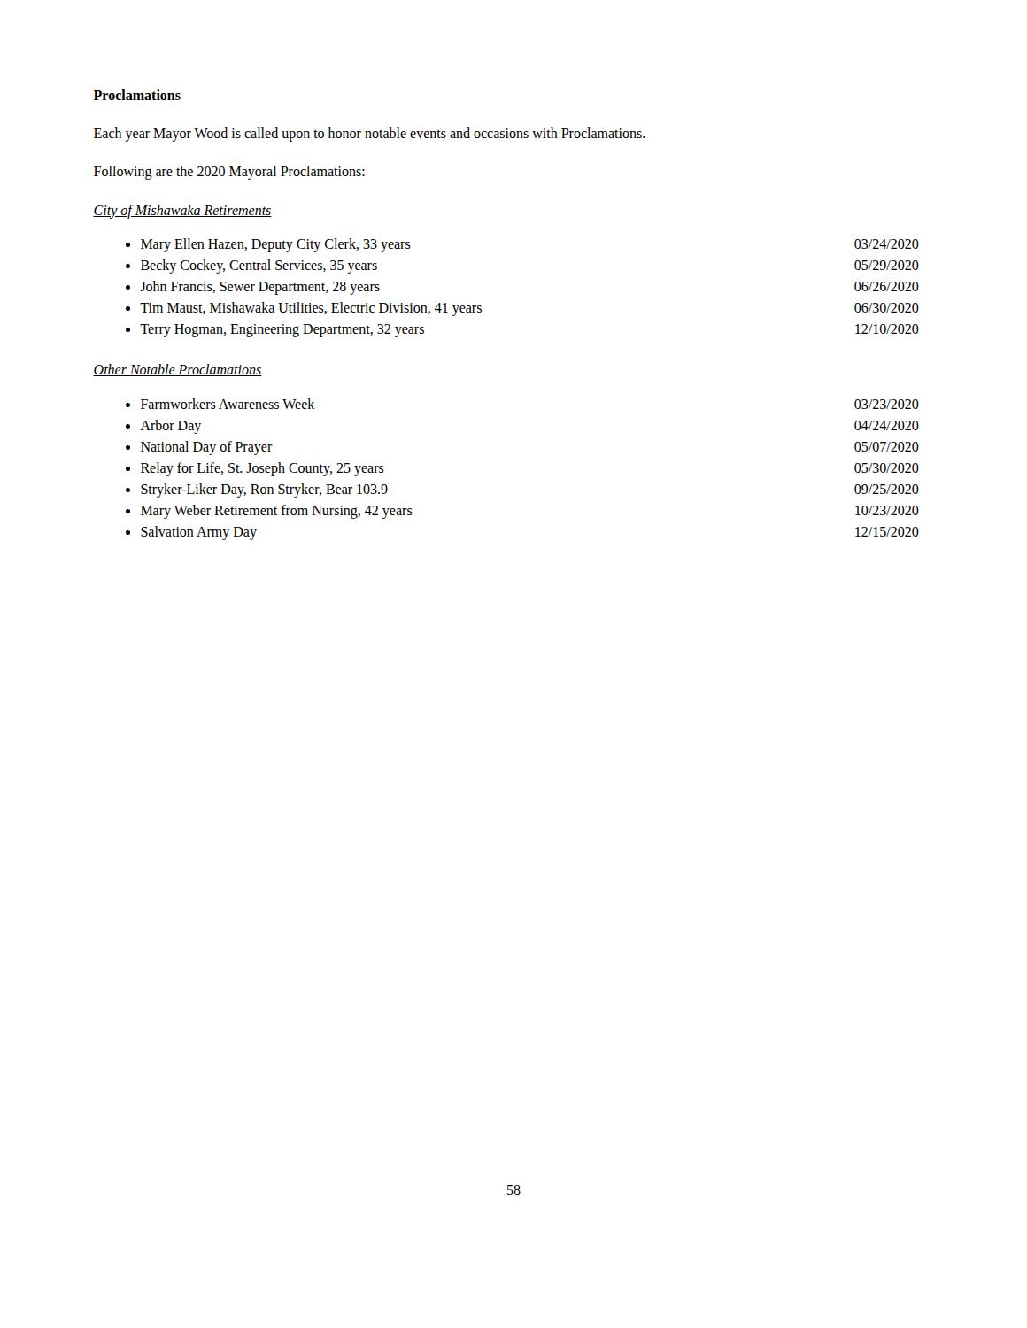Proclamations
Each year Mayor Wood is called upon to honor notable events and occasions with Proclamations.
Following are the 2020 Mayoral Proclamations:
City of Mishawaka Retirements
Mary Ellen Hazen, Deputy City Clerk, 33 years 03/24/2020
Becky Cockey, Central Services, 35 years 05/29/2020
John Francis, Sewer Department, 28 years 06/26/2020
Tim Maust, Mishawaka Utilities, Electric Division, 41 years 06/30/2020
Terry Hogman, Engineering Department, 32 years 12/10/2020
Other Notable Proclamations
Farmworkers Awareness Week 03/23/2020
Arbor Day 04/24/2020
National Day of Prayer 05/07/2020
Relay for Life, St. Joseph County, 25 years 05/30/2020
Stryker-Liker Day, Ron Stryker, Bear 103.909/25/2020
Mary Weber Retirement from Nursing, 42 years 10/23/2020
Salvation Army Day 12/15/2020
58